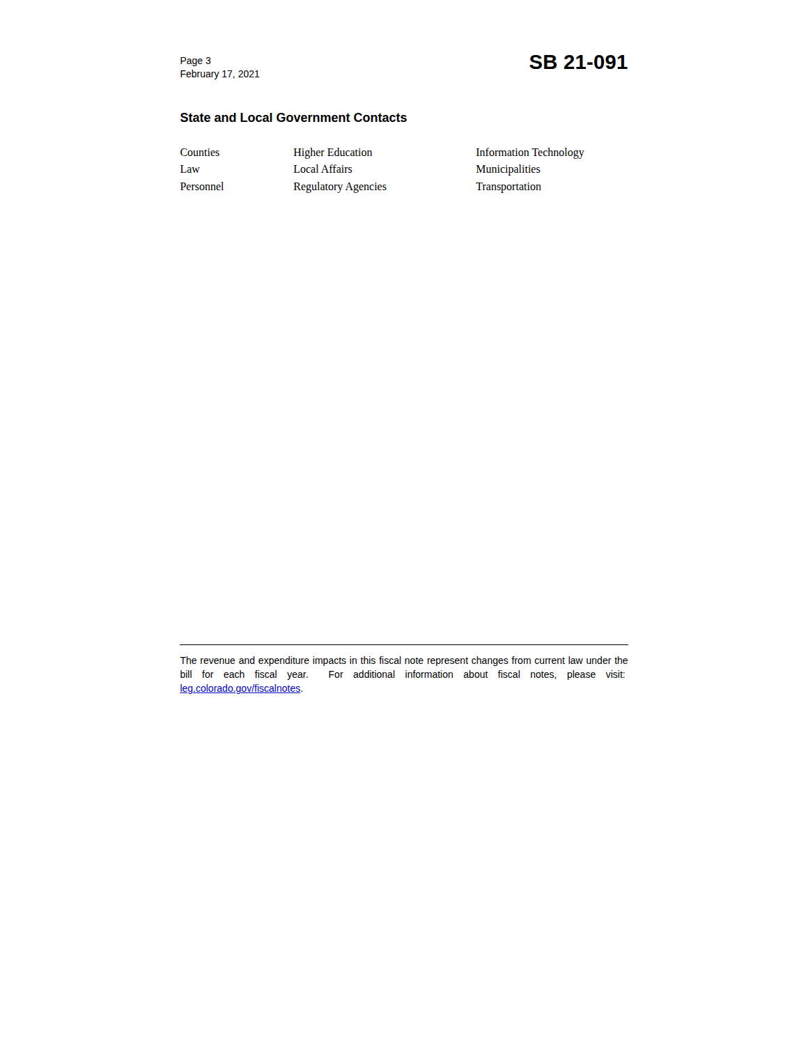Page 3
February 17, 2021
SB 21-091
State and Local Government Contacts
| Counties | Higher Education | Information Technology |
| Law | Local Affairs | Municipalities |
| Personnel | Regulatory Agencies | Transportation |
The revenue and expenditure impacts in this fiscal note represent changes from current law under the bill for each fiscal year. For additional information about fiscal notes, please visit: leg.colorado.gov/fiscalnotes.